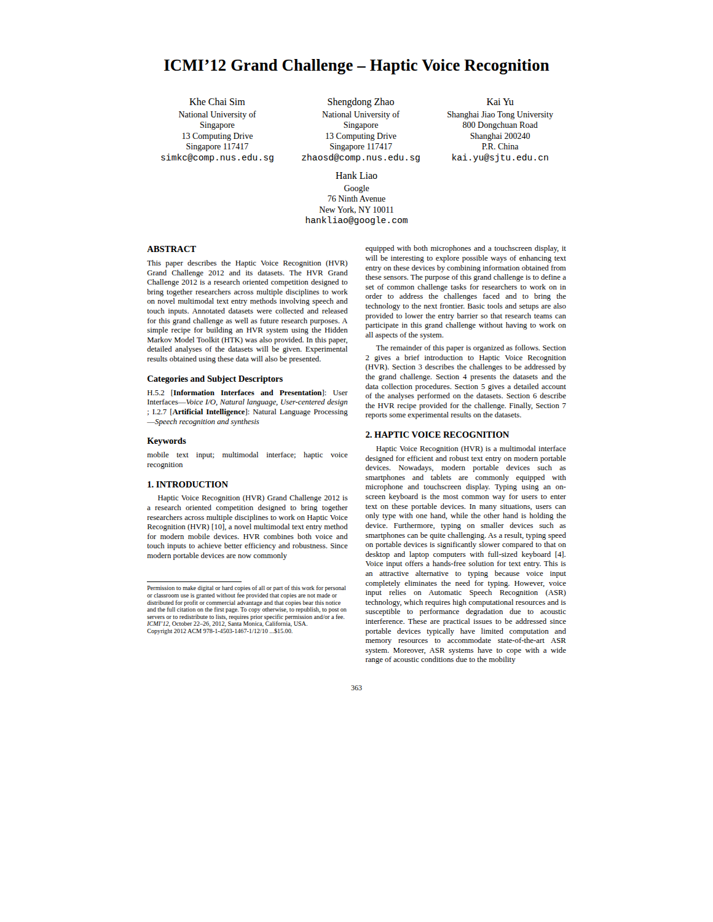ICMI’12 Grand Challenge – Haptic Voice Recognition
| Khe Chai Sim National University of Singapore 13 Computing Drive Singapore 117417 simkc@comp.nus.edu.sg | Shengdong Zhao National University of Singapore 13 Computing Drive Singapore 117417 zhaosd@comp.nus.edu.sg | Kai Yu Shanghai Jiao Tong University 800 Dongchuan Road Shanghai 200240 P.R. China kai.yu@sjtu.edu.cn |
Hank Liao
Google
76 Ninth Avenue
New York, NY 10011
hankliao@google.com
ABSTRACT
This paper describes the Haptic Voice Recognition (HVR) Grand Challenge 2012 and its datasets. The HVR Grand Challenge 2012 is a research oriented competition designed to bring together researchers across multiple disciplines to work on novel multimodal text entry methods involving speech and touch inputs. Annotated datasets were collected and released for this grand challenge as well as future research purposes. A simple recipe for building an HVR system using the Hidden Markov Model Toolkit (HTK) was also provided. In this paper, detailed analyses of the datasets will be given. Experimental results obtained using these data will also be presented.
Categories and Subject Descriptors
H.5.2 [Information Interfaces and Presentation]: User Interfaces—Voice I/O, Natural language, User-centered design ; I.2.7 [Artificial Intelligence]: Natural Language Processing—Speech recognition and synthesis
Keywords
mobile text input; multimodal interface; haptic voice recognition
1. INTRODUCTION
Haptic Voice Recognition (HVR) Grand Challenge 2012 is a research oriented competition designed to bring together researchers across multiple disciplines to work on Haptic Voice Recognition (HVR) [10], a novel multimodal text entry method for modern mobile devices. HVR combines both voice and touch inputs to achieve better efficiency and robustness. Since modern portable devices are now commonly
Permission to make digital or hard copies of all or part of this work for personal or classroom use is granted without fee provided that copies are not made or distributed for profit or commercial advantage and that copies bear this notice and the full citation on the first page. To copy otherwise, to republish, to post on servers or to redistribute to lists, requires prior specific permission and/or a fee.
ICMI’12, October 22–26, 2012, Santa Monica, California, USA.
Copyright 2012 ACM 978-1-4503-1467-1/12/10 ...$15.00.
equipped with both microphones and a touchscreen display, it will be interesting to explore possible ways of enhancing text entry on these devices by combining information obtained from these sensors. The purpose of this grand challenge is to define a set of common challenge tasks for researchers to work on in order to address the challenges faced and to bring the technology to the next frontier. Basic tools and setups are also provided to lower the entry barrier so that research teams can participate in this grand challenge without having to work on all aspects of the system.
The remainder of this paper is organized as follows. Section 2 gives a brief introduction to Haptic Voice Recognition (HVR). Section 3 describes the challenges to be addressed by the grand challenge. Section 4 presents the datasets and the data collection procedures. Section 5 gives a detailed account of the analyses performed on the datasets. Section 6 describe the HVR recipe provided for the challenge. Finally, Section 7 reports some experimental results on the datasets.
2. HAPTIC VOICE RECOGNITION
Haptic Voice Recognition (HVR) is a multimodal interface designed for efficient and robust text entry on modern portable devices. Nowadays, modern portable devices such as smartphones and tablets are commonly equipped with microphone and touchscreen display. Typing using an on-screen keyboard is the most common way for users to enter text on these portable devices. In many situations, users can only type with one hand, while the other hand is holding the device. Furthermore, typing on smaller devices such as smartphones can be quite challenging. As a result, typing speed on portable devices is significantly slower compared to that on desktop and laptop computers with full-sized keyboard [4]. Voice input offers a hands-free solution for text entry. This is an attractive alternative to typing because voice input completely eliminates the need for typing. However, voice input relies on Automatic Speech Recognition (ASR) technology, which requires high computational resources and is susceptible to performance degradation due to acoustic interference. These are practical issues to be addressed since portable devices typically have limited computation and memory resources to accommodate state-of-the-art ASR system. Moreover, ASR systems have to cope with a wide range of acoustic conditions due to the mobility
363